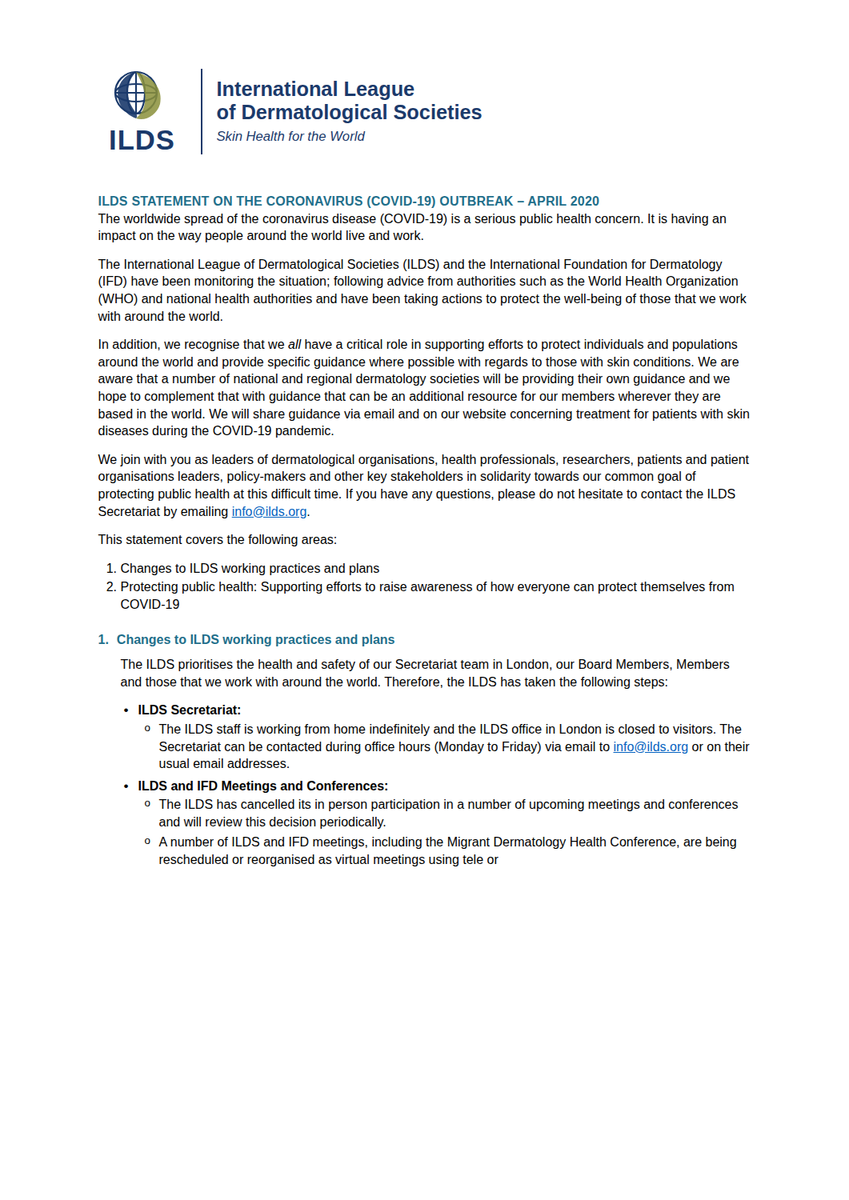ILDS
International League
of Dermatological Societies
Skin Health for the World
ILDS Statement on the Coronavirus (COVID-19) Outbreak – April 2020
The worldwide spread of the coronavirus disease (COVID-19) is a serious public health concern. It is having an impact on the way people around the world live and work.
The International League of Dermatological Societies (ILDS) and the International Foundation for Dermatology (IFD) have been monitoring the situation; following advice from authorities such as the World Health Organization (WHO) and national health authorities and have been taking actions to protect the well-being of those that we work with around the world.
In addition, we recognise that we all have a critical role in supporting efforts to protect individuals and populations around the world and provide specific guidance where possible with regards to those with skin conditions. We are aware that a number of national and regional dermatology societies will be providing their own guidance and we hope to complement that with guidance that can be an additional resource for our members wherever they are based in the world. We will share guidance via email and on our website concerning treatment for patients with skin diseases during the COVID-19 pandemic.
We join with you as leaders of dermatological organisations, health professionals, researchers, patients and patient organisations leaders, policy-makers and other key stakeholders in solidarity towards our common goal of protecting public health at this difficult time. If you have any questions, please do not hesitate to contact the ILDS Secretariat by emailing info@ilds.org.
This statement covers the following areas:
Changes to ILDS working practices and plans
Protecting public health: Supporting efforts to raise awareness of how everyone can protect themselves from COVID-19
1.
Changes to ILDS working practices and plans
The ILDS prioritises the health and safety of our Secretariat team in London, our Board Members, Members and those that we work with around the world. Therefore, the ILDS has taken the following steps:
ILDS Secretariat:
The ILDS staff is working from home indefinitely and the ILDS office in London is closed to visitors. The Secretariat can be contacted during office hours (Monday to Friday) via email to info@ilds.org or on their usual email addresses.
ILDS and IFD Meetings and Conferences:
The ILDS has cancelled its in person participation in a number of upcoming meetings and conferences and will review this decision periodically.
A number of ILDS and IFD meetings, including the Migrant Dermatology Health Conference, are being rescheduled or reorganised as virtual meetings using tele or